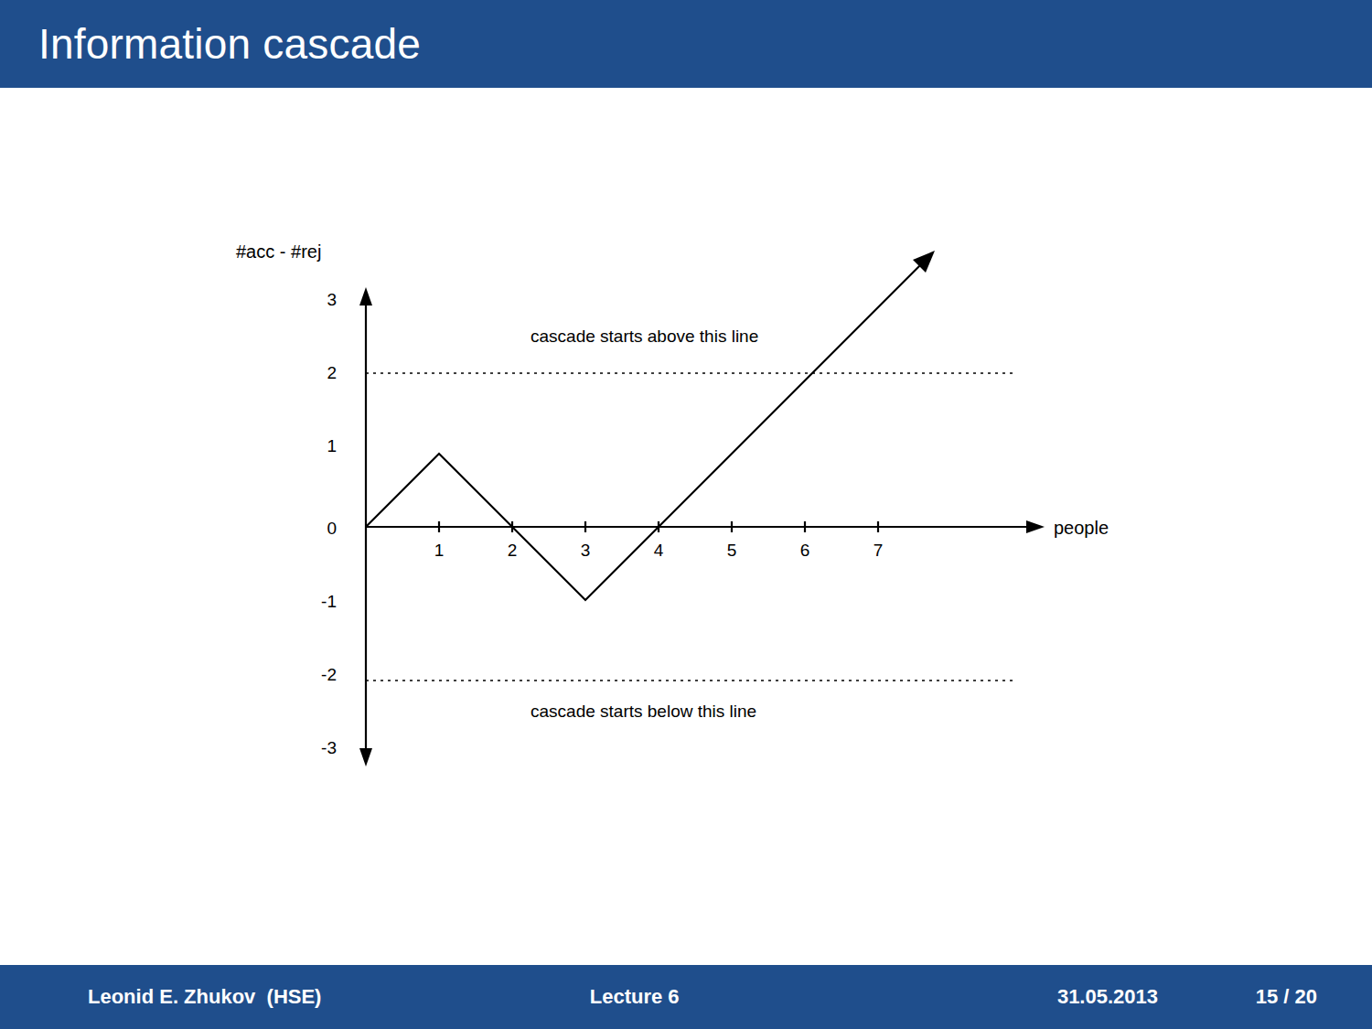Information cascade
#acc - #rej people 3 2 1 0 -1 -2 -3 cascade starts above this line cascade starts below this line 1 2 3 4 5 6 7
Leonid E. Zhukov (HSE)
Lecture 6
31.05.2013 15 / 20